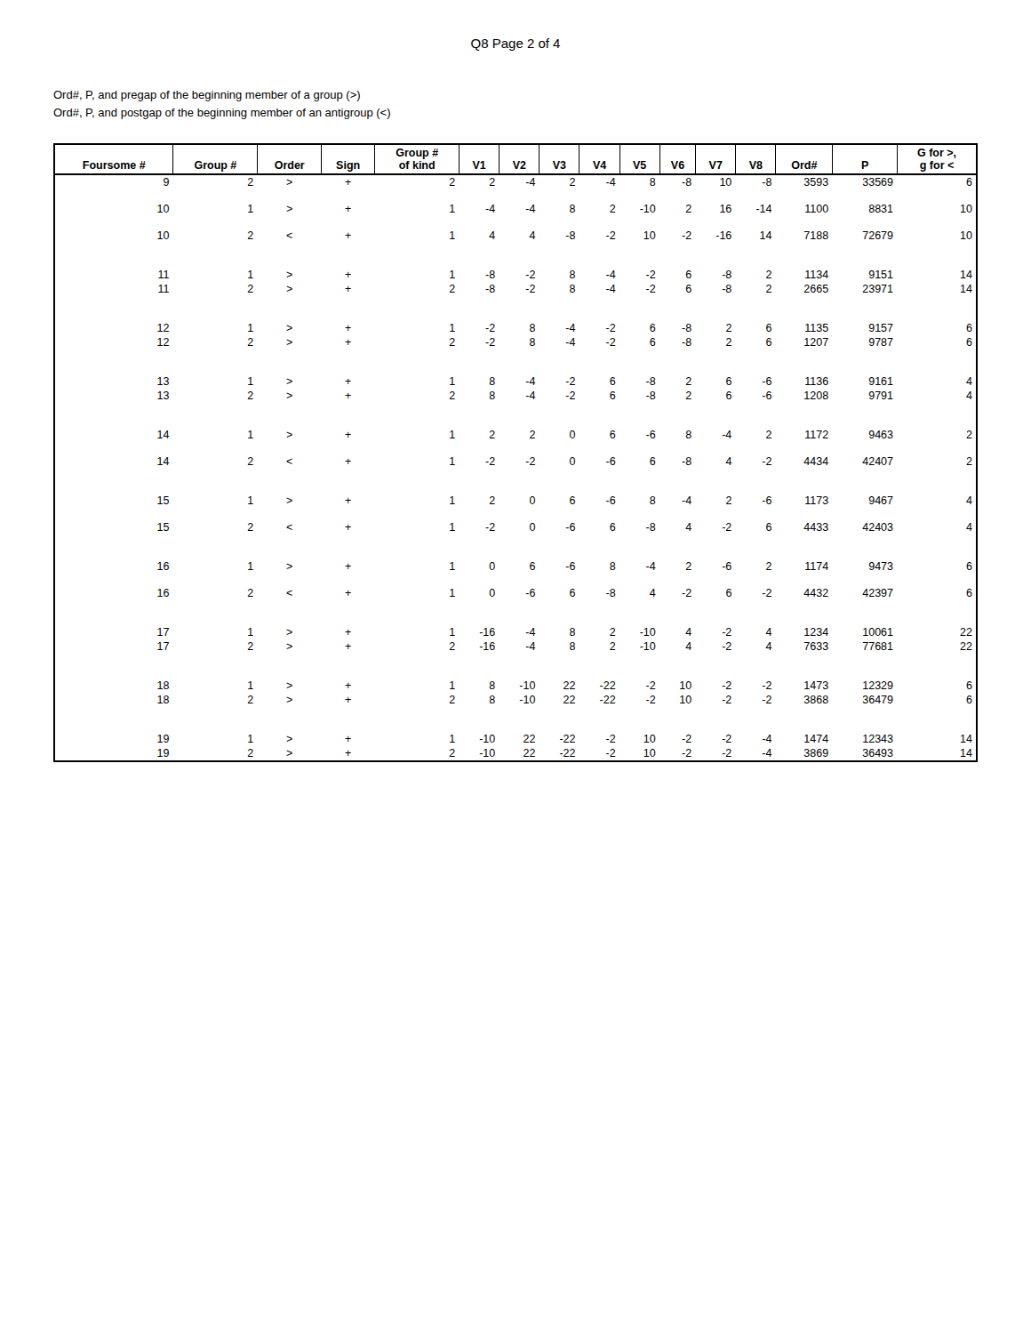Q8 Page 2 of 4
Ord#, P, and pregap of the beginning member of a group (>)
Ord#, P, and postgap of the beginning member of an antigroup (<)
| Foursome # | Group # | Order | Sign | Group # of kind | V1 | V2 | V3 | V4 | V5 | V6 | V7 | V8 | Ord# | P | G for >, g for < |
| --- | --- | --- | --- | --- | --- | --- | --- | --- | --- | --- | --- | --- | --- | --- | --- |
| 9 | 2 | > | + | 2 | 2 | -4 | 2 | -4 | 8 | -8 | 10 | -8 | 3593 | 33569 | 6 |
| 10 | 1 | > | + | 1 | -4 | -4 | 8 | 2 | -10 | 2 | 16 | -14 | 1100 | 8831 | 10 |
| 10 | 2 | < | + | 1 | 4 | 4 | -8 | -2 | 10 | -2 | -16 | 14 | 7188 | 72679 | 10 |
| 11 | 1 | > | + | 1 | -8 | -2 | 8 | -4 | -2 | 6 | -8 | 2 | 1134 | 9151 | 14 |
| 11 | 2 | > | + | 2 | -8 | -2 | 8 | -4 | -2 | 6 | -8 | 2 | 2665 | 23971 | 14 |
| 12 | 1 | > | + | 1 | -2 | 8 | -4 | -2 | 6 | -8 | 2 | 6 | 1135 | 9157 | 6 |
| 12 | 2 | > | + | 2 | -2 | 8 | -4 | -2 | 6 | -8 | 2 | 6 | 1207 | 9787 | 6 |
| 13 | 1 | > | + | 1 | 8 | -4 | -2 | 6 | -8 | 2 | 6 | -6 | 1136 | 9161 | 4 |
| 13 | 2 | > | + | 2 | 8 | -4 | -2 | 6 | -8 | 2 | 6 | -6 | 1208 | 9791 | 4 |
| 14 | 1 | > | + | 1 | 2 | 2 | 0 | 6 | -6 | 8 | -4 | 2 | 1172 | 9463 | 2 |
| 14 | 2 | < | + | 1 | -2 | -2 | 0 | -6 | 6 | -8 | 4 | -2 | 4434 | 42407 | 2 |
| 15 | 1 | > | + | 1 | 2 | 0 | 6 | -6 | 8 | -4 | 2 | -6 | 1173 | 9467 | 4 |
| 15 | 2 | < | + | 1 | -2 | 0 | -6 | 6 | -8 | 4 | -2 | 6 | 4433 | 42403 | 4 |
| 16 | 1 | > | + | 1 | 0 | 6 | -6 | 8 | -4 | 2 | -6 | 2 | 1174 | 9473 | 6 |
| 16 | 2 | < | + | 1 | 0 | -6 | 6 | -8 | 4 | -2 | 6 | -2 | 4432 | 42397 | 6 |
| 17 | 1 | > | + | 1 | -16 | -4 | 8 | 2 | -10 | 4 | -2 | 4 | 1234 | 10061 | 22 |
| 17 | 2 | > | + | 2 | -16 | -4 | 8 | 2 | -10 | 4 | -2 | 4 | 7633 | 77681 | 22 |
| 18 | 1 | > | + | 1 | 8 | -10 | 22 | -22 | -2 | 10 | -2 | -2 | 1473 | 12329 | 6 |
| 18 | 2 | > | + | 2 | 8 | -10 | 22 | -22 | -2 | 10 | -2 | -2 | 3868 | 36479 | 6 |
| 19 | 1 | > | + | 1 | -10 | 22 | -22 | -2 | 10 | -2 | -2 | -4 | 1474 | 12343 | 14 |
| 19 | 2 | > | + | 2 | -10 | 22 | -22 | -2 | 10 | -2 | -2 | -4 | 3869 | 36493 | 14 |